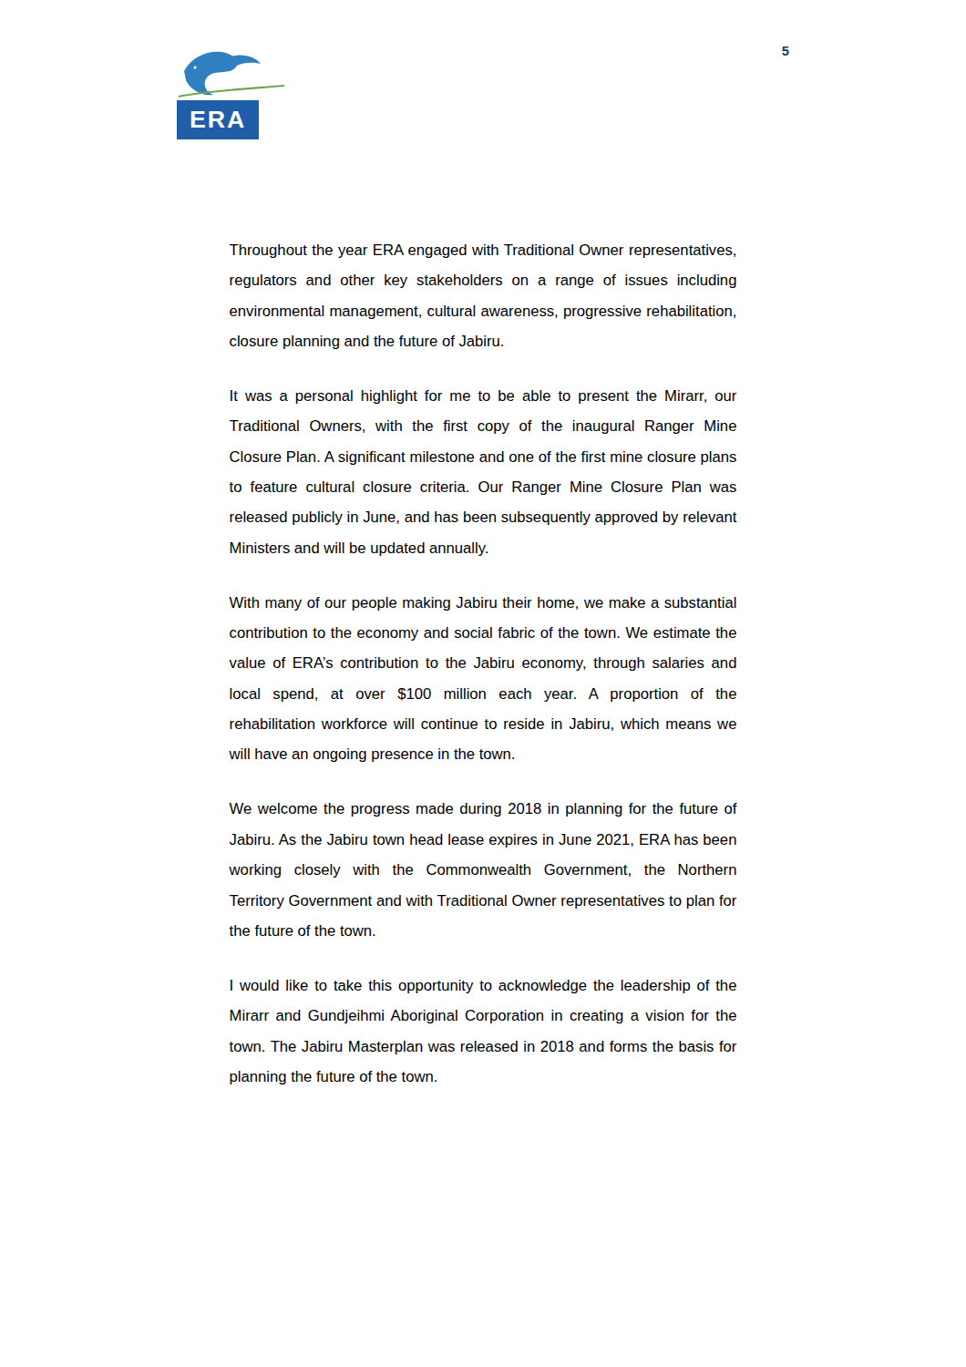5
ERA
Throughout the year ERA engaged with Traditional Owner representatives, regulators and other key stakeholders on a range of issues including environmental management, cultural awareness, progressive rehabilitation, closure planning and the future of Jabiru.
It was a personal highlight for me to be able to present the Mirarr, our Traditional Owners, with the first copy of the inaugural Ranger Mine Closure Plan. A significant milestone and one of the first mine closure plans to feature cultural closure criteria. Our Ranger Mine Closure Plan was released publicly in June, and has been subsequently approved by relevant Ministers and will be updated annually.
With many of our people making Jabiru their home, we make a substantial contribution to the economy and social fabric of the town. We estimate the value of ERA’s contribution to the Jabiru economy, through salaries and local spend, at over $100 million each year. A proportion of the rehabilitation workforce will continue to reside in Jabiru, which means we will have an ongoing presence in the town.
We welcome the progress made during 2018 in planning for the future of Jabiru. As the Jabiru town head lease expires in June 2021, ERA has been working closely with the Commonwealth Government, the Northern Territory Government and with Traditional Owner representatives to plan for the future of the town.
I would like to take this opportunity to acknowledge the leadership of the Mirarr and Gundjeihmi Aboriginal Corporation in creating a vision for the town. The Jabiru Masterplan was released in 2018 and forms the basis for planning the future of the town.